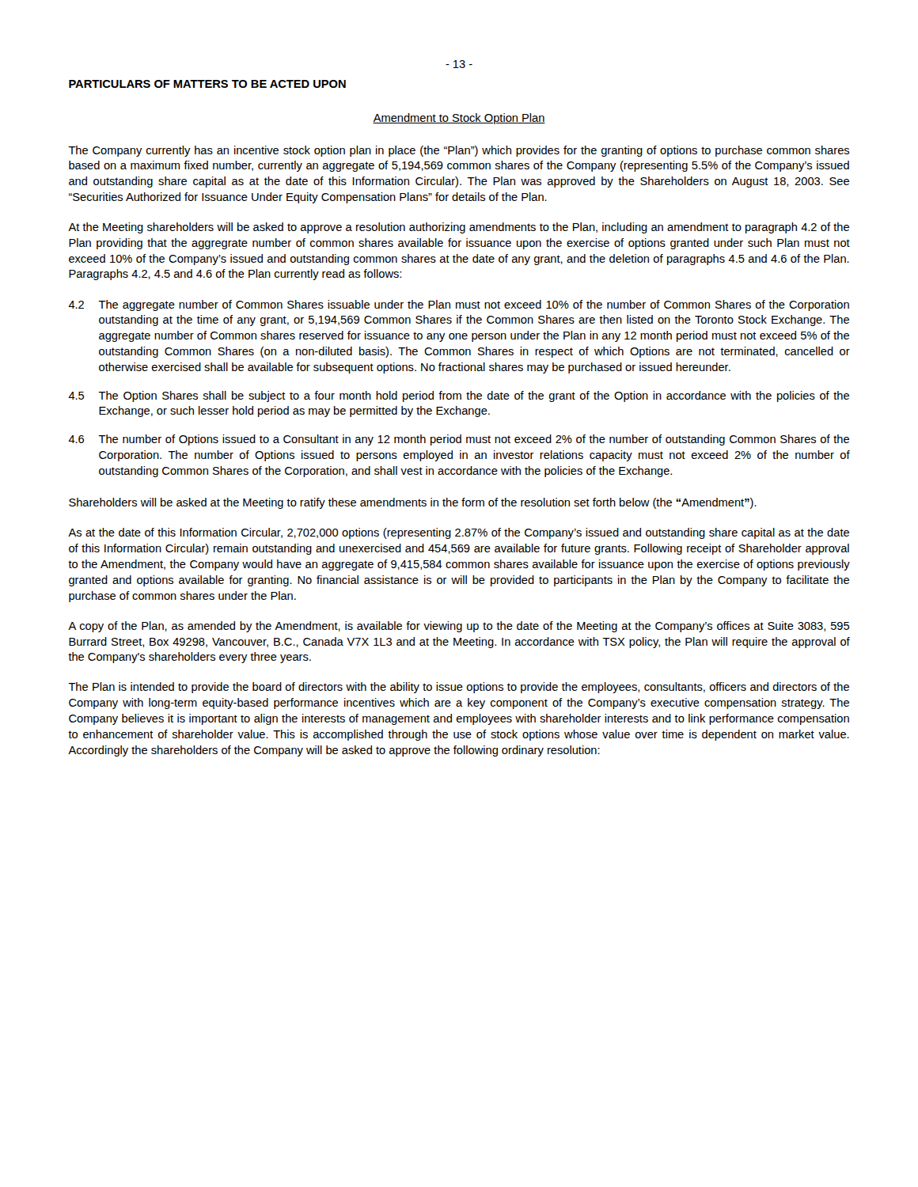- 13 -
PARTICULARS OF MATTERS TO BE ACTED UPON
Amendment to Stock Option Plan
The Company currently has an incentive stock option plan in place (the “Plan”) which provides for the granting of options to purchase common shares based on a maximum fixed number, currently an aggregate of 5,194,569 common shares of the Company (representing 5.5% of the Company’s issued and outstanding share capital as at the date of this Information Circular). The Plan was approved by the Shareholders on August 18, 2003. See “Securities Authorized for Issuance Under Equity Compensation Plans” for details of the Plan.
At the Meeting shareholders will be asked to approve a resolution authorizing amendments to the Plan, including an amendment to paragraph 4.2 of the Plan providing that the aggregrate number of common shares available for issuance upon the exercise of options granted under such Plan must not exceed 10% of the Company’s issued and outstanding common shares at the date of any grant, and the deletion of paragraphs 4.5 and 4.6 of the Plan. Paragraphs 4.2, 4.5 and 4.6 of the Plan currently read as follows:
4.2 The aggregate number of Common Shares issuable under the Plan must not exceed 10% of the number of Common Shares of the Corporation outstanding at the time of any grant, or 5,194,569 Common Shares if the Common Shares are then listed on the Toronto Stock Exchange. The aggregate number of Common shares reserved for issuance to any one person under the Plan in any 12 month period must not exceed 5% of the outstanding Common Shares (on a non-diluted basis). The Common Shares in respect of which Options are not terminated, cancelled or otherwise exercised shall be available for subsequent options. No fractional shares may be purchased or issued hereunder.
4.5 The Option Shares shall be subject to a four month hold period from the date of the grant of the Option in accordance with the policies of the Exchange, or such lesser hold period as may be permitted by the Exchange.
4.6 The number of Options issued to a Consultant in any 12 month period must not exceed 2% of the number of outstanding Common Shares of the Corporation. The number of Options issued to persons employed in an investor relations capacity must not exceed 2% of the number of outstanding Common Shares of the Corporation, and shall vest in accordance with the policies of the Exchange.
Shareholders will be asked at the Meeting to ratify these amendments in the form of the resolution set forth below (the “Amendment”).
As at the date of this Information Circular, 2,702,000 options (representing 2.87% of the Company’s issued and outstanding share capital as at the date of this Information Circular) remain outstanding and unexercised and 454,569 are available for future grants. Following receipt of Shareholder approval to the Amendment, the Company would have an aggregate of 9,415,584 common shares available for issuance upon the exercise of options previously granted and options available for granting. No financial assistance is or will be provided to participants in the Plan by the Company to facilitate the purchase of common shares under the Plan.
A copy of the Plan, as amended by the Amendment, is available for viewing up to the date of the Meeting at the Company’s offices at Suite 3083, 595 Burrard Street, Box 49298, Vancouver, B.C., Canada V7X 1L3 and at the Meeting. In accordance with TSX policy, the Plan will require the approval of the Company's shareholders every three years.
The Plan is intended to provide the board of directors with the ability to issue options to provide the employees, consultants, officers and directors of the Company with long-term equity-based performance incentives which are a key component of the Company’s executive compensation strategy. The Company believes it is important to align the interests of management and employees with shareholder interests and to link performance compensation to enhancement of shareholder value. This is accomplished through the use of stock options whose value over time is dependent on market value. Accordingly the shareholders of the Company will be asked to approve the following ordinary resolution: